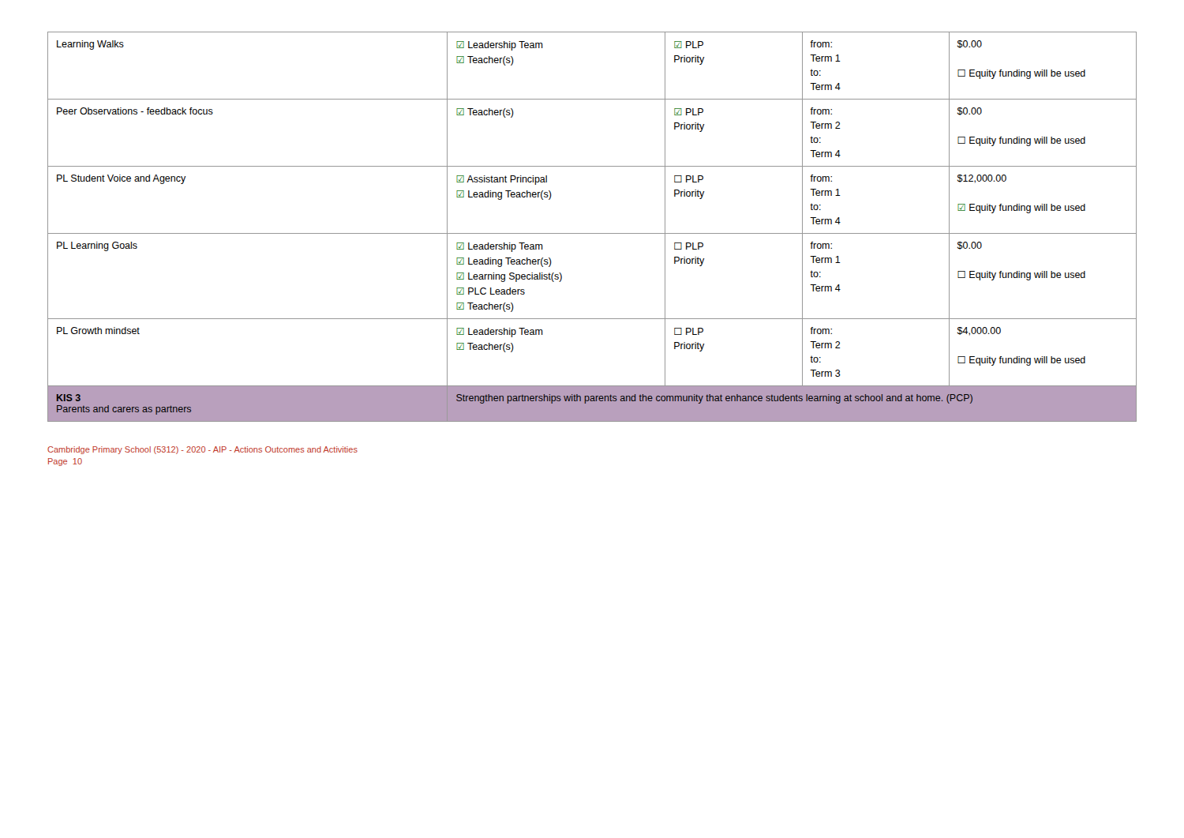| Learning Walks | ☑ Leadership Team ☑ Teacher(s) | ☑ PLP Priority | from: Term 1 to: Term 4 | $0.00 ☐ Equity funding will be used |
| Peer Observations - feedback focus | ☑ Teacher(s) | ☑ PLP Priority | from: Term 2 to: Term 4 | $0.00 ☐ Equity funding will be used |
| PL Student Voice and Agency | ☑ Assistant Principal ☑ Leading Teacher(s) | ☐ PLP Priority | from: Term 1 to: Term 4 | $12,000.00 ☑ Equity funding will be used |
| PL Learning Goals | ☑ Leadership Team ☑ Leading Teacher(s) ☑ Learning Specialist(s) ☑ PLC Leaders ☑ Teacher(s) | ☐ PLP Priority | from: Term 1 to: Term 4 | $0.00 ☐ Equity funding will be used |
| PL Growth mindset | ☑ Leadership Team ☑ Teacher(s) | ☐ PLP Priority | from: Term 2 to: Term 3 | $4,000.00 ☐ Equity funding will be used |
| KIS 3 Parents and carers as partners | Strengthen partnerships with parents and the community that enhance students learning at school and at home. (PCP) |
Cambridge Primary School (5312) - 2020 - AIP - Actions Outcomes and Activities
Page 10